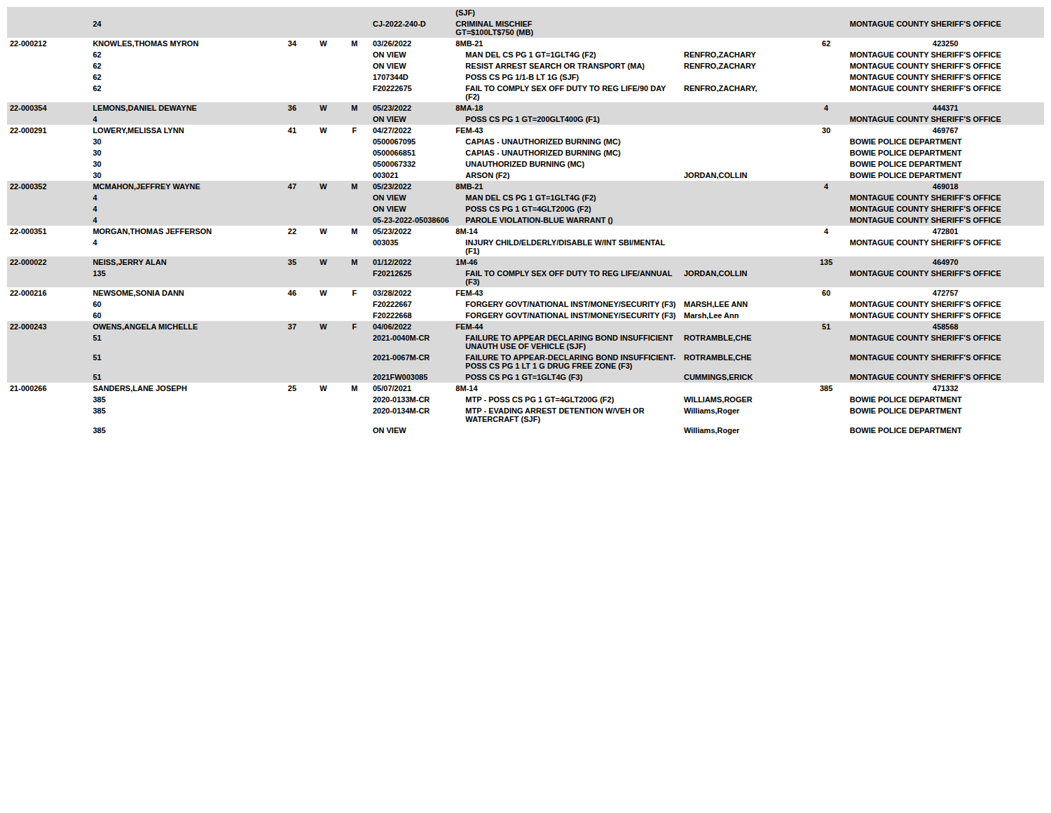| | | | | | | (SJF) | | | |
| | 24 | | | | CJ-2022-240-D | CRIMINAL MISCHIEF GT=$100LT$750 (MB) | | | MONTAGUE COUNTY SHERIFF'S OFFICE |
| 22-000212 | KNOWLES,THOMAS MYRON | 34 | W | M | 03/26/2022 | 8MB-21 | | 62 | 423250 |
| | 62 | | | | ON VIEW | MAN DEL CS PG 1 GT=1GLT4G (F2) | RENFRO,ZACHARY | | MONTAGUE COUNTY SHERIFF'S OFFICE |
| | 62 | | | | ON VIEW | RESIST ARREST SEARCH OR TRANSPORT (MA) | RENFRO,ZACHARY | | MONTAGUE COUNTY SHERIFF'S OFFICE |
| | 62 | | | | 1707344D | POSS CS PG 1/1-B LT 1G (SJF) | | | MONTAGUE COUNTY SHERIFF'S OFFICE |
| | 62 | | | | F20222675 | FAIL TO COMPLY SEX OFF DUTY TO REG LIFE/90 DAY (F2) | RENFRO,ZACHARY, | | MONTAGUE COUNTY SHERIFF'S OFFICE |
| 22-000354 | LEMONS,DANIEL DEWAYNE | 36 | W | M | 05/23/2022 | 8MA-18 | | 4 | 444371 |
| | 4 | | | | ON VIEW | POSS CS PG 1 GT=200GLT400G (F1) | | | MONTAGUE COUNTY SHERIFF'S OFFICE |
| 22-000291 | LOWERY,MELISSA LYNN | 41 | W | F | 04/27/2022 | FEM-43 | | 30 | 469767 |
| | 30 | | | | 0500067095 | CAPIAS - UNAUTHORIZED BURNING (MC) | | | BOWIE POLICE DEPARTMENT |
| | 30 | | | | 0500066851 | CAPIAS - UNAUTHORIZED BURNING (MC) | | | BOWIE POLICE DEPARTMENT |
| | 30 | | | | 0500067332 | UNAUTHORIZED BURNING (MC) | | | BOWIE POLICE DEPARTMENT |
| | 30 | | | | 003021 | ARSON (F2) | JORDAN,COLLIN | | BOWIE POLICE DEPARTMENT |
| 22-000352 | MCMAHON,JEFFREY WAYNE | 47 | W | M | 05/23/2022 | 8MB-21 | | 4 | 469018 |
| | 4 | | | | ON VIEW | MAN DEL CS PG 1 GT=1GLT4G (F2) | | | MONTAGUE COUNTY SHERIFF'S OFFICE |
| | 4 | | | | ON VIEW | POSS CS PG 1 GT=4GLT200G (F2) | | | MONTAGUE COUNTY SHERIFF'S OFFICE |
| | 4 | | | | 05-23-2022-05038606 | PAROLE VIOLATION-BLUE WARRANT () | | | MONTAGUE COUNTY SHERIFF'S OFFICE |
| 22-000351 | MORGAN,THOMAS JEFFERSON | 22 | W | M | 05/23/2022 | 8M-14 | | 4 | 472801 |
| | 4 | | | | 003035 | INJURY CHILD/ELDERLY/DISABLE W/INT SBI/MENTAL (F1) | | | MONTAGUE COUNTY SHERIFF'S OFFICE |
| 22-000022 | NEISS,JERRY ALAN | 35 | W | M | 01/12/2022 | 1M-46 | | 135 | 464970 |
| | 135 | | | | F20212625 | FAIL TO COMPLY SEX OFF DUTY TO REG LIFE/ANNUAL (F3) | JORDAN,COLLIN | | MONTAGUE COUNTY SHERIFF'S OFFICE |
| 22-000216 | NEWSOME,SONIA DANN | 46 | W | F | 03/28/2022 | FEM-43 | | 60 | 472757 |
| | 60 | | | | F20222667 | FORGERY GOVT/NATIONAL INST/MONEY/SECURITY (F3) | MARSH,LEE ANN | | MONTAGUE COUNTY SHERIFF'S OFFICE |
| | 60 | | | | F20222668 | FORGERY GOVT/NATIONAL INST/MONEY/SECURITY (F3) | Marsh,Lee Ann | | MONTAGUE COUNTY SHERIFF'S OFFICE |
| 22-000243 | OWENS,ANGELA MICHELLE | 37 | W | F | 04/06/2022 | FEM-44 | | 51 | 458568 |
| | 51 | | | | 2021-0040M-CR | FAILURE TO APPEAR DECLARING BOND INSUFFICIENT UNAUTH USE OF VEHICLE (SJF) | ROTRAMBLE,CHE | | MONTAGUE COUNTY SHERIFF'S OFFICE |
| | 51 | | | | 2021-0067M-CR | FAILURE TO APPEAR-DECLARING BOND INSUFFICIENT- POSS CS PG 1 LT 1 G DRUG FREE ZONE (F3) | ROTRAMBLE,CHE | | MONTAGUE COUNTY SHERIFF'S OFFICE |
| | 51 | | | | 2021FW003085 | POSS CS PG 1 GT=1GLT4G (F3) | CUMMINGS,ERICK | | MONTAGUE COUNTY SHERIFF'S OFFICE |
| 21-000266 | SANDERS,LANE JOSEPH | 25 | W | M | 05/07/2021 | 8M-14 | | 385 | 471332 |
| | 385 | | | | 2020-0133M-CR | MTP - POSS CS PG 1 GT=4GLT200G (F2) | WILLIAMS,ROGER | | BOWIE POLICE DEPARTMENT |
| | 385 | | | | 2020-0134M-CR | MTP - EVADING ARREST DETENTION W/VEH OR WATERCRAFT (SJF) | Williams,Roger | | BOWIE POLICE DEPARTMENT |
| | 385 | | | | ON VIEW | | Williams,Roger | | BOWIE POLICE DEPARTMENT |